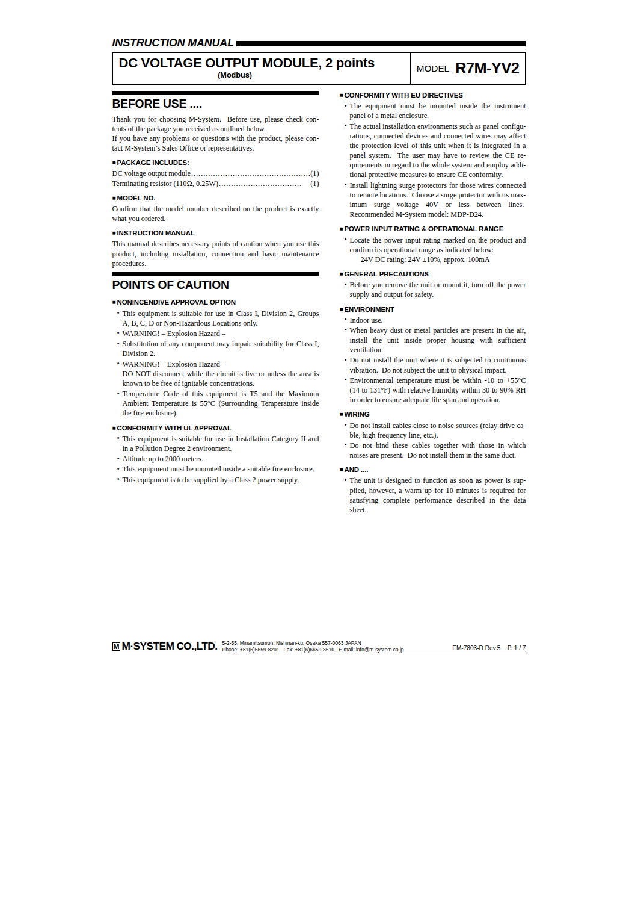INSTRUCTION MANUAL
DC VOLTAGE OUTPUT MODULE, 2 points
(Modbus)
MODEL R7M-YV2
BEFORE USE ....
Thank you for choosing M-System. Before use, please check contents of the package you received as outlined below.
If you have any problems or questions with the product, please contact M-System’s Sales Office or representatives.
PACKAGE INCLUDES:
DC voltage output module.................................................(1)
Terminating resistor (110Ω, 0.25W)..................................(1)
MODEL NO.
Confirm that the model number described on the product is exactly what you ordered.
INSTRUCTION MANUAL
This manual describes necessary points of caution when you use this product, including installation, connection and basic maintenance procedures.
POINTS OF CAUTION
NONINCENDIVE APPROVAL OPTION
This equipment is suitable for use in Class I, Division 2, Groups A, B, C, D or Non-Hazardous Locations only.
WARNING! – Explosion Hazard –
Substitution of any component may impair suitability for Class I, Division 2.
WARNING! – Explosion Hazard –
DO NOT disconnect while the circuit is live or unless the area is known to be free of ignitable concentrations.
Temperature Code of this equipment is T5 and the Maximum Ambient Temperature is 55°C (Surrounding Temperature inside the fire enclosure).
CONFORMITY WITH UL APPROVAL
This equipment is suitable for use in Installation Category II and in a Pollution Degree 2 environment.
Altitude up to 2000 meters.
This equipment must be mounted inside a suitable fire enclosure.
This equipment is to be supplied by a Class 2 power supply.
CONFORMITY WITH EU DIRECTIVES
The equipment must be mounted inside the instrument panel of a metal enclosure.
The actual installation environments such as panel configurations, connected devices and connected wires may affect the protection level of this unit when it is integrated in a panel system. The user may have to review the CE requirements in regard to the whole system and employ additional protective measures to ensure CE conformity.
Install lightning surge protectors for those wires connected to remote locations. Choose a surge protector with its maximum surge voltage 40V or less between lines. Recommended M-System model: MDP-D24.
POWER INPUT RATING & OPERATIONAL RANGE
Locate the power input rating marked on the product and confirm its operational range as indicated below:
24V DC rating: 24V ±10%, approx. 100mA
GENERAL PRECAUTIONS
Before you remove the unit or mount it, turn off the power supply and output for safety.
ENVIRONMENT
Indoor use.
When heavy dust or metal particles are present in the air, install the unit inside proper housing with sufficient ventilation.
Do not install the unit where it is subjected to continuous vibration. Do not subject the unit to physical impact.
Environmental temperature must be within -10 to +55°C (14 to 131°F) with relative humidity within 30 to 90% RH in order to ensure adequate life span and operation.
WIRING
Do not install cables close to noise sources (relay drive cable, high frequency line, etc.).
Do not bind these cables together with those in which noises are present. Do not install them in the same duct.
AND ....
The unit is designed to function as soon as power is supplied, however, a warm up for 10 minutes is required for satisfying complete performance described in the data sheet.
M M·SYSTEM CO.,LTD.
5-2-55, Minamitsumori, Nishinari-ku, Osaka 557-0063 JAPAN
Phone: +81(6)6659-8201 Fax: +81(6)6659-8510 E-mail: info@m-system.co.jp
EM-7803-D Rev.5 P. 1 / 7